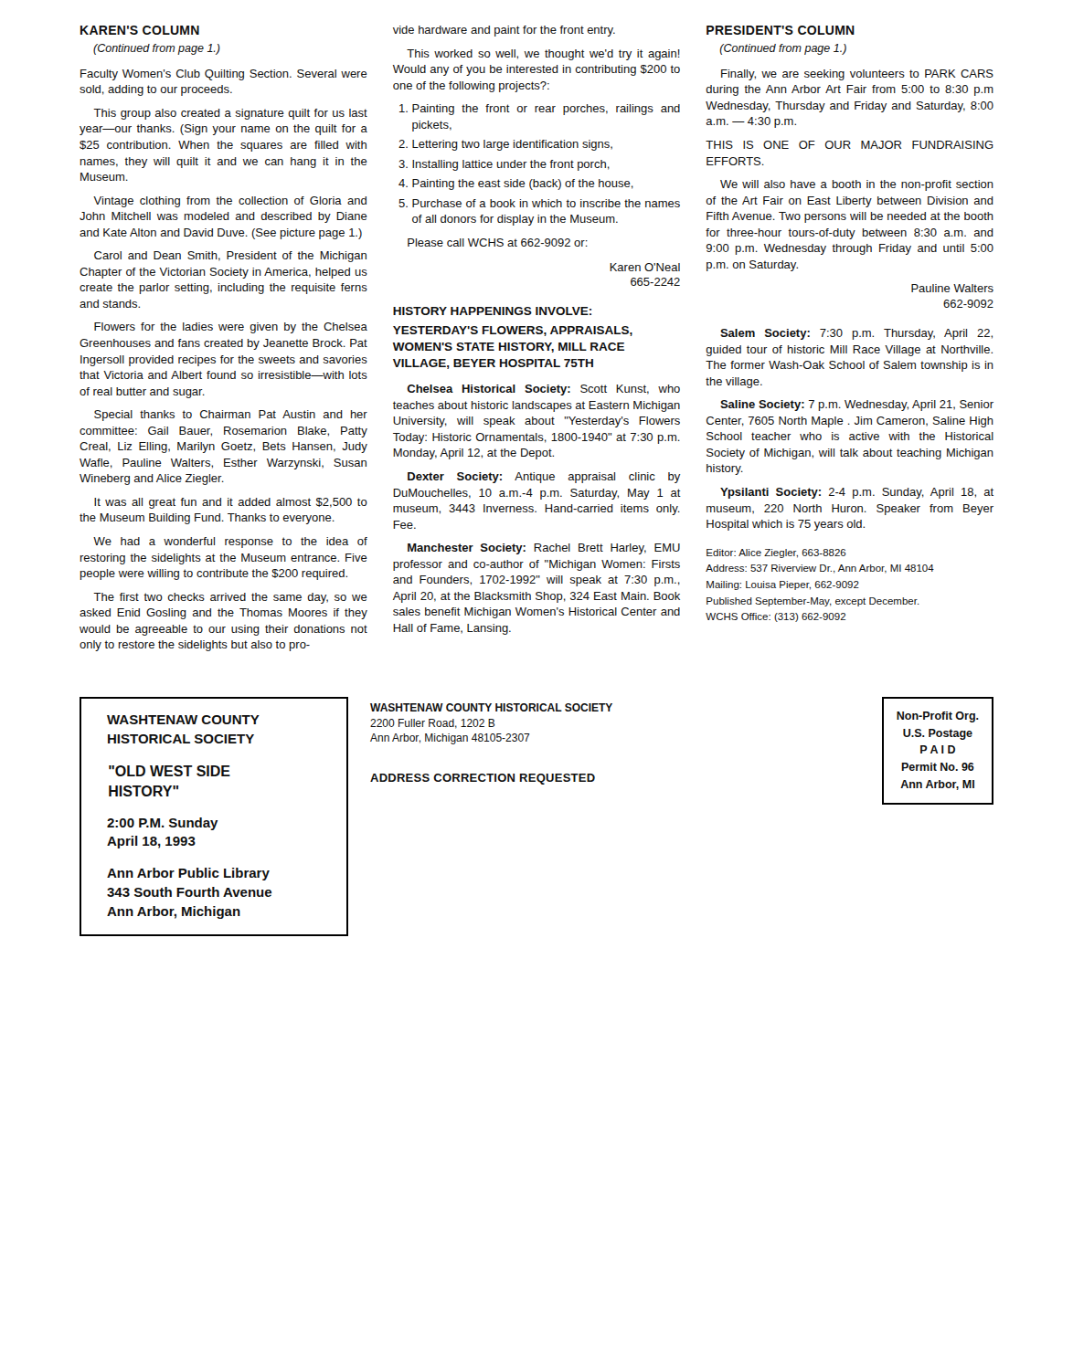KAREN'S COLUMN
(Continued from page 1.)
Faculty Women's Club Quilting Section. Several were sold, adding to our proceeds.
This group also created a signature quilt for us last year—our thanks. (Sign your name on the quilt for a $25 contribution. When the squares are filled with names, they will quilt it and we can hang it in the Museum.
Vintage clothing from the collection of Gloria and John Mitchell was modeled and described by Diane and Kate Alton and David Duve. (See picture page 1.)
Carol and Dean Smith, President of the Michigan Chapter of the Victorian Society in America, helped us create the parlor setting, including the requisite ferns and stands.
Flowers for the ladies were given by the Chelsea Greenhouses and fans created by Jeanette Brock. Pat Ingersoll provided recipes for the sweets and savories that Victoria and Albert found so irresistible—with lots of real butter and sugar.
Special thanks to Chairman Pat Austin and her committee: Gail Bauer, Rosemarion Blake, Patty Creal, Liz Elling, Marilyn Goetz, Bets Hansen, Judy Wafle, Pauline Walters, Esther Warzynski, Susan Wineberg and Alice Ziegler.
It was all great fun and it added almost $2,500 to the Museum Building Fund. Thanks to everyone.
We had a wonderful response to the idea of restoring the sidelights at the Museum entrance. Five people were willing to contribute the $200 required.
The first two checks arrived the same day, so we asked Enid Gosling and the Thomas Moores if they would be agreeable to our using their donations not only to restore the sidelights but also to pro-
vide hardware and paint for the front entry.
This worked so well, we thought we'd try it again! Would any of you be interested in contributing $200 to one of the following projects?:
Painting the front or rear porches, railings and pickets,
Lettering two large identification signs,
Installing lattice under the front porch,
Painting the east side (back) of the house,
Purchase of a book in which to inscribe the names of all donors for display in the Museum.
Please call WCHS at 662-9092 or:
Karen O'Neal
665-2242
HISTORY HAPPENINGS INVOLVE:
YESTERDAY'S FLOWERS, APPRAISALS, WOMEN'S STATE HISTORY, MILL RACE VILLAGE, BEYER HOSPITAL 75TH
Chelsea Historical Society: Scott Kunst, who teaches about historic landscapes at Eastern Michigan University, will speak about "Yesterday's Flowers Today: Historic Ornamentals, 1800-1940" at 7:30 p.m. Monday, April 12, at the Depot.
Dexter Society: Antique appraisal clinic by DuMouchelles, 10 a.m.-4 p.m. Saturday, May 1 at museum, 3443 Inverness. Hand-carried items only. Fee.
Manchester Society: Rachel Brett Harley, EMU professor and co-author of "Michigan Women: Firsts and Founders, 1702-1992" will speak at 7:30 p.m., April 20, at the Blacksmith Shop, 324 East Main. Book sales benefit Michigan Women's Historical Center and Hall of Fame, Lansing.
PRESIDENT'S COLUMN
(Continued from page 1.)
Finally, we are seeking volunteers to PARK CARS during the Ann Arbor Art Fair from 5:00 to 8:30 p.m Wednesday, Thursday and Friday and Saturday, 8:00 a.m. — 4:30 p.m.
THIS IS ONE OF OUR MAJOR FUNDRAISING EFFORTS.
We will also have a booth in the non-profit section of the Art Fair on East Liberty between Division and Fifth Avenue. Two persons will be needed at the booth for three-hour tours-of-duty between 8:30 a.m. and 9:00 p.m. Wednesday through Friday and until 5:00 p.m. on Saturday.
Pauline Walters
662-9092
Salem Society: 7:30 p.m. Thursday, April 22, guided tour of historic Mill Race Village at Northville. The former Wash-Oak School of Salem township is in the village.
Saline Society: 7 p.m. Wednesday, April 21, Senior Center, 7605 North Maple . Jim Cameron, Saline High School teacher who is active with the Historical Society of Michigan, will talk about teaching Michigan history.
Ypsilanti Society: 2-4 p.m. Sunday, April 18, at museum, 220 North Huron. Speaker from Beyer Hospital which is 75 years old.
Editor: Alice Ziegler, 663-8826
Address: 537 Riverview Dr., Ann Arbor, MI 48104
Mailing: Louisa Pieper, 662-9092
Published September-May, except December.
WCHS Office: (313) 662-9092
WASHTENAW COUNTY
HISTORICAL SOCIETY
"OLD WEST SIDE
HISTORY"
2:00 P.M. Sunday
April 18, 1993
Ann Arbor Public Library
343 South Fourth Avenue
Ann Arbor, Michigan
WASHTENAW COUNTY HISTORICAL SOCIETY
2200 Fuller Road, 1202 B
Ann Arbor, Michigan 48105-2307
ADDRESS CORRECTION REQUESTED
Non-Profit Org.
U.S. Postage
P A I D
Permit No. 96
Ann Arbor, MI